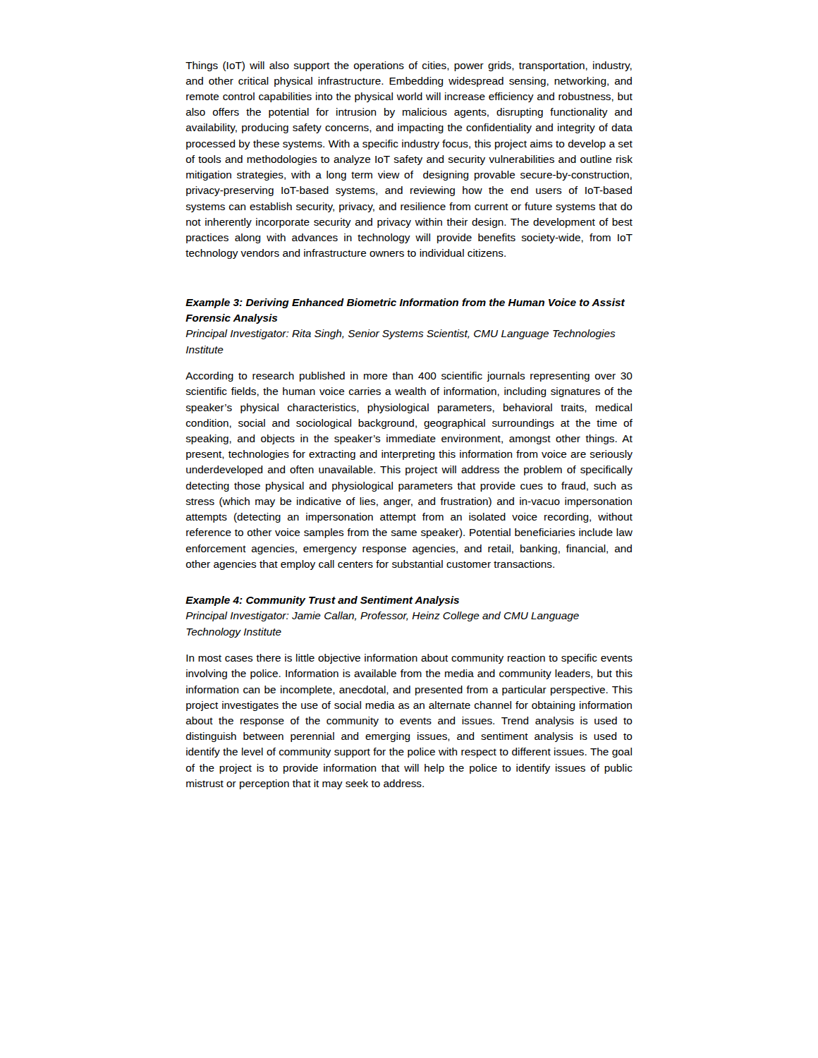Things (IoT) will also support the operations of cities, power grids, transportation, industry, and other critical physical infrastructure. Embedding widespread sensing, networking, and remote control capabilities into the physical world will increase efficiency and robustness, but also offers the potential for intrusion by malicious agents, disrupting functionality and availability, producing safety concerns, and impacting the confidentiality and integrity of data processed by these systems. With a specific industry focus, this project aims to develop a set of tools and methodologies to analyze IoT safety and security vulnerabilities and outline risk mitigation strategies, with a long term view of designing provable secure-by-construction, privacy-preserving IoT-based systems, and reviewing how the end users of IoT-based systems can establish security, privacy, and resilience from current or future systems that do not inherently incorporate security and privacy within their design. The development of best practices along with advances in technology will provide benefits society-wide, from IoT technology vendors and infrastructure owners to individual citizens.
Example 3: Deriving Enhanced Biometric Information from the Human Voice to Assist Forensic Analysis
Principal Investigator: Rita Singh, Senior Systems Scientist, CMU Language Technologies Institute
According to research published in more than 400 scientific journals representing over 30 scientific fields, the human voice carries a wealth of information, including signatures of the speaker’s physical characteristics, physiological parameters, behavioral traits, medical condition, social and sociological background, geographical surroundings at the time of speaking, and objects in the speaker’s immediate environment, amongst other things. At present, technologies for extracting and interpreting this information from voice are seriously underdeveloped and often unavailable. This project will address the problem of specifically detecting those physical and physiological parameters that provide cues to fraud, such as stress (which may be indicative of lies, anger, and frustration) and in-vacuo impersonation attempts (detecting an impersonation attempt from an isolated voice recording, without reference to other voice samples from the same speaker). Potential beneficiaries include law enforcement agencies, emergency response agencies, and retail, banking, financial, and other agencies that employ call centers for substantial customer transactions.
Example 4: Community Trust and Sentiment Analysis
Principal Investigator: Jamie Callan, Professor, Heinz College and CMU Language Technology Institute
In most cases there is little objective information about community reaction to specific events involving the police. Information is available from the media and community leaders, but this information can be incomplete, anecdotal, and presented from a particular perspective. This project investigates the use of social media as an alternate channel for obtaining information about the response of the community to events and issues. Trend analysis is used to distinguish between perennial and emerging issues, and sentiment analysis is used to identify the level of community support for the police with respect to different issues. The goal of the project is to provide information that will help the police to identify issues of public mistrust or perception that it may seek to address.